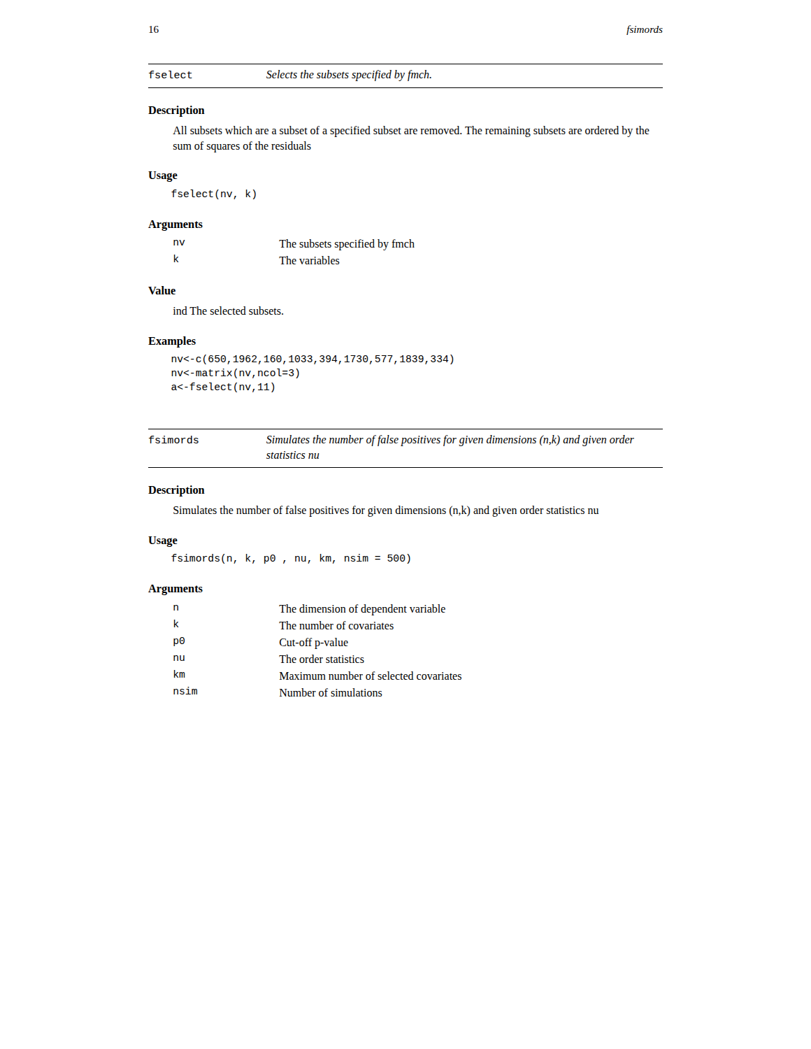16 fsimords
fselect Selects the subsets specified by fmch.
Description
All subsets which are a subset of a specified subset are removed. The remaining subsets are ordered by the sum of squares of the residuals
Usage
fselect(nv, k)
Arguments
nv
The subsets specified by fmch
k
The variables
Value
ind The selected subsets.
Examples
nv<-c(650,1962,160,1033,394,1730,577,1839,334)
nv<-matrix(nv,ncol=3)
a<-fselect(nv,11)
fsimords Simulates the number of false positives for given dimensions (n,k) and given order statistics nu
Description
Simulates the number of false positives for given dimensions (n,k) and given order statistics nu
Usage
fsimords(n, k, p0 , nu, km, nsim = 500)
Arguments
n
The dimension of dependent variable
k
The number of covariates
p0
Cut-off p-value
nu
The order statistics
km
Maximum number of selected covariates
nsim
Number of simulations